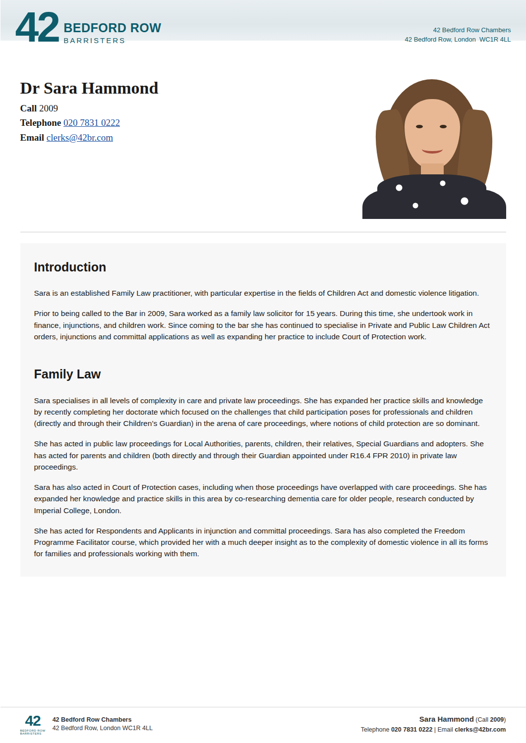42
BEDFORD ROW
BARRISTERS
42 Bedford Row Chambers
42 Bedford Row, London WC1R 4LL
Dr Sara Hammond
Call 2009
Telephone 020 7831 0222
Email clerks@42br.com
Introduction
Sara is an established Family Law practitioner, with particular expertise in the fields of Children Act and domestic violence litigation.
Prior to being called to the Bar in 2009, Sara worked as a family law solicitor for 15 years. During this time, she undertook work in finance, injunctions, and children work. Since coming to the bar she has continued to specialise in Private and Public Law Children Act orders, injunctions and committal applications as well as expanding her practice to include Court of Protection work.
Family Law
Sara specialises in all levels of complexity in care and private law proceedings. She has expanded her practice skills and knowledge by recently completing her doctorate which focused on the challenges that child participation poses for professionals and children (directly and through their Children’s Guardian) in the arena of care proceedings, where notions of child protection are so dominant.
She has acted in public law proceedings for Local Authorities, parents, children, their relatives, Special Guardians and adopters. She has acted for parents and children (both directly and through their Guardian appointed under R16.4 FPR 2010) in private law proceedings.
Sara has also acted in Court of Protection cases, including when those proceedings have overlapped with care proceedings. She has expanded her knowledge and practice skills in this area by co-researching dementia care for older people, research conducted by Imperial College, London.
She has acted for Respondents and Applicants in injunction and committal proceedings. Sara has also completed the Freedom Programme Facilitator course, which provided her with a much deeper insight as to the complexity of domestic violence in all its forms for families and professionals working with them.
42
BEDFORD ROW
BARRISTERS
42 Bedford Row Chambers
42 Bedford Row, London WC1R 4LL
Sara Hammond (Call 2009)
Telephone 020 7831 0222 | Email clerks@42br.com